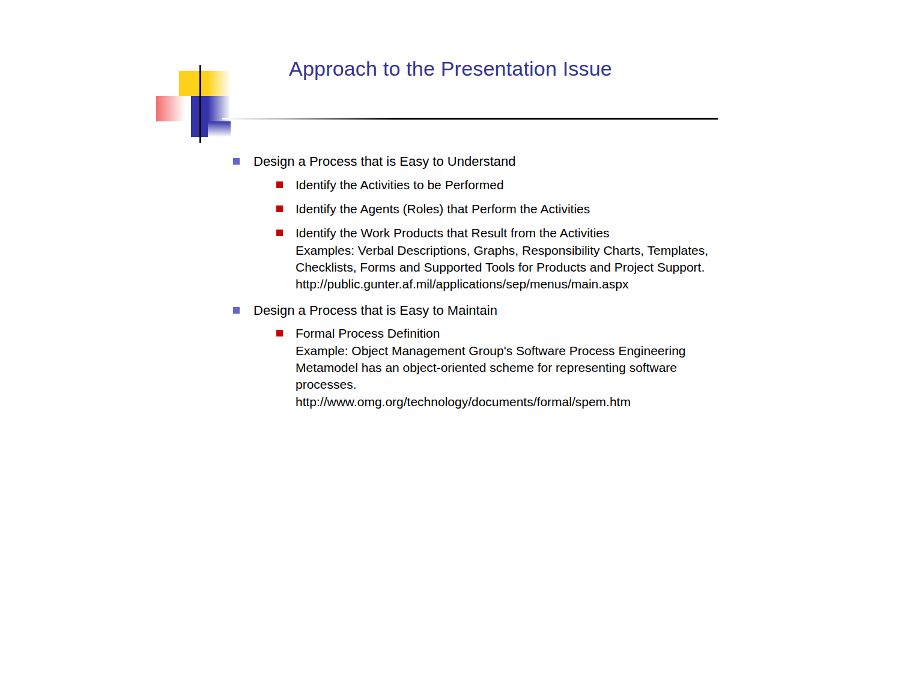Approach to the Presentation Issue
Design a Process that is Easy to Understand
Identify the Activities to be Performed
Identify the Agents (Roles) that Perform the Activities
Identify the Work Products that Result from the Activities Examples: Verbal Descriptions, Graphs, Responsibility Charts, Templates, Checklists, Forms and Supported Tools for Products and Project Support. http://public.gunter.af.mil/applications/sep/menus/main.aspx
Design a Process that is Easy to Maintain
Formal Process Definition Example: Object Management Group's Software Process Engineering Metamodel has an object-oriented scheme for representing software processes. http://www.omg.org/technology/documents/formal/spem.htm